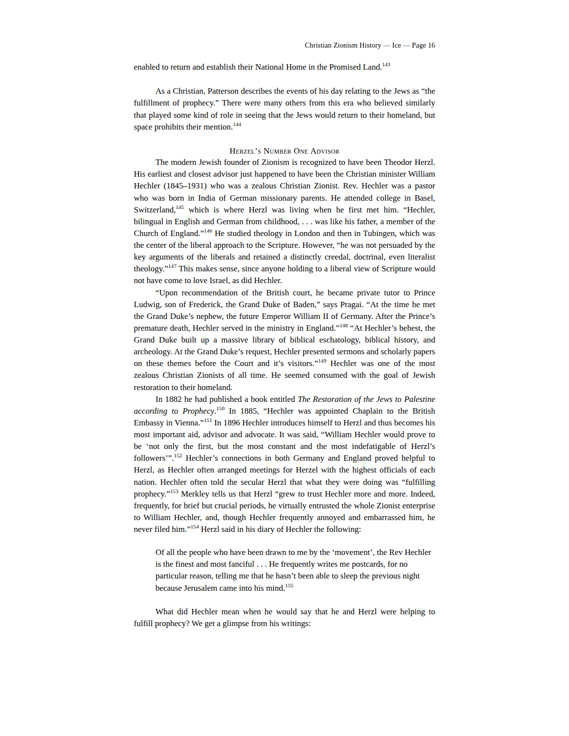Christian Zionism History — Ice — Page 16
enabled to return and establish their National Home in the Promised Land.143
As a Christian, Patterson describes the events of his day relating to the Jews as “the fulfillment of prophecy.” There were many others from this era who believed similarly that played some kind of role in seeing that the Jews would return to their homeland, but space prohibits their mention.144
Herzel’s Number One Advisor
The modern Jewish founder of Zionism is recognized to have been Theodor Herzl. His earliest and closest advisor just happened to have been the Christian minister William Hechler (1845–1931) who was a zealous Christian Zionist. Rev. Hechler was a pastor who was born in India of German missionary parents. He attended college in Basel, Switzerland,145 which is where Herzl was living when he first met him. “Hechler, bilingual in English and German from childhood, . . . was like his father, a member of the Church of England.”146 He studied theology in London and then in Tubingen, which was the center of the liberal approach to the Scripture. However, “he was not persuaded by the key arguments of the liberals and retained a distinctly creedal, doctrinal, even literalist theology.”147 This makes sense, since anyone holding to a liberal view of Scripture would not have come to love Israel, as did Hechler.
“Upon recommendation of the British court, he became private tutor to Prince Ludwig, son of Frederick, the Grand Duke of Baden,” says Pragai. “At the time he met the Grand Duke’s nephew, the future Emperor William II of Germany. After the Prince’s premature death, Hechler served in the ministry in England.”148 “At Hechler’s behest, the Grand Duke built up a massive library of biblical eschatology, biblical history, and archeology. At the Grand Duke’s request, Hechler presented sermons and scholarly papers on these themes before the Court and it’s visitors.”149 Hechler was one of the most zealous Christian Zionists of all time. He seemed consumed with the goal of Jewish restoration to their homeland.
In 1882 he had published a book entitled The Restoration of the Jews to Palestine according to Prophecy.150 In 1885, “Hechler was appointed Chaplain to the British Embassy in Vienna.”151 In 1896 Hechler introduces himself to Herzl and thus becomes his most important aid, advisor and advocate. It was said, “William Hechler would prove to be ‘not only the first, but the most constant and the most indefatigable of Herzl’s followers’”.152 Hechler’s connections in both Germany and England proved helpful to Herzl, as Hechler often arranged meetings for Herzel with the highest officials of each nation. Hechler often told the secular Herzl that what they were doing was “fulfilling prophecy.”153 Merkley tells us that Herzl “grew to trust Hechler more and more. Indeed, frequently, for brief but crucial periods, he virtually entrusted the whole Zionist enterprise to William Hechler, and, though Hechler frequently annoyed and embarrassed him, he never filed him.”154 Herzl said in his diary of Hechler the following:
Of all the people who have been drawn to me by the ‘movement’, the Rev Hechler is the finest and most fanciful . . . He frequently writes me postcards, for no particular reason, telling me that he hasn’t been able to sleep the previous night because Jerusalem came into his mind.155
What did Hechler mean when he would say that he and Herzl were helping to fulfill prophecy? We get a glimpse from his writings: